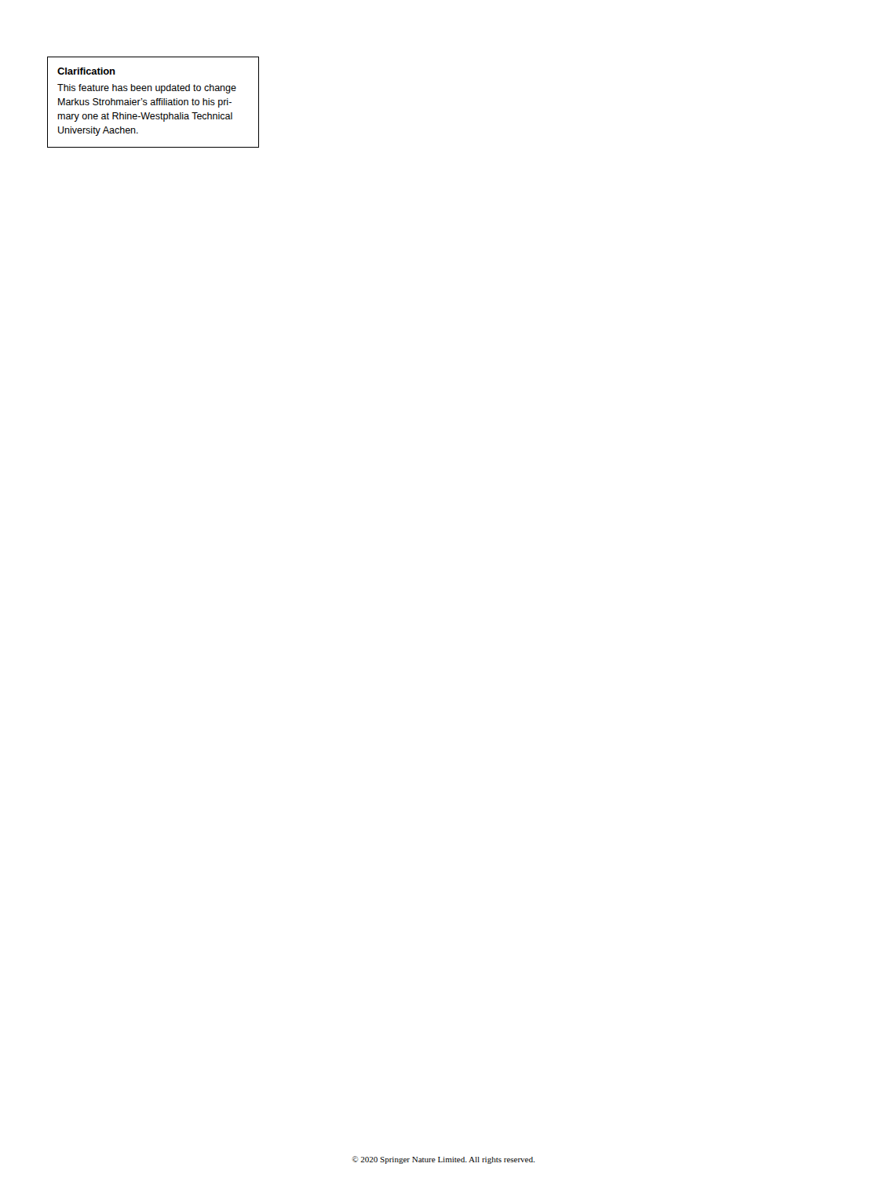Clarification
This feature has been updated to change Markus Strohmaier’s affiliation to his primary one at Rhine-Westphalia Technical University Aachen.
© 2020 Springer Nature Limited. All rights reserved.